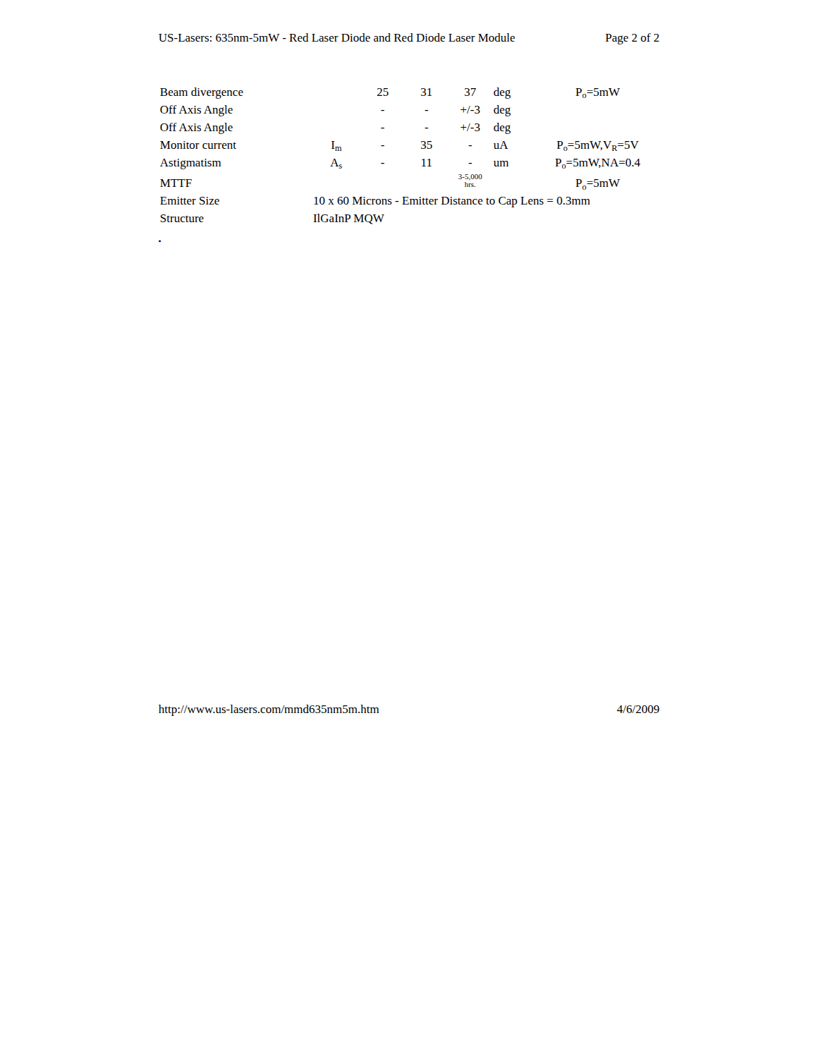US-Lasers: 635nm-5mW - Red Laser Diode and Red Diode Laser Module Page 2 of 2
| Beam divergence | | 25 | 31 | 37 | deg | P o =5mW |
| Off Axis Angle | | - | - | +/-3 | deg | |
| Off Axis Angle | | - | - | +/-3 | deg | |
| Monitor current | I m | - | 35 | - | uA | P o =5mW,V R =5V |
| Astigmatism | A s | - | 11 | - | um | P o =5mW,NA=0.4 |
| MTTF | | | | 3-5,000 hrs. | | P o =5mW |
| Emitter Size | 10 x 60 Microns - Emitter Distance to Cap Lens = 0.3mm |
| Structure | IlGaInP MQW |
▪
http://www.us-lasers.com/mmd635nm5m.htm 4/6/2009